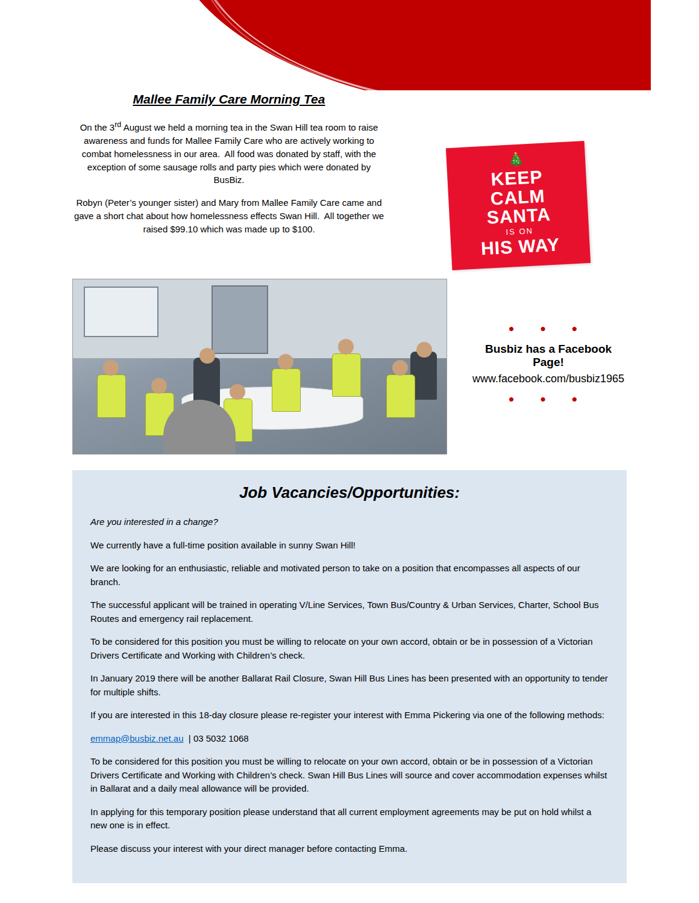Mallee Family Care Morning Tea
On the 3rd August we held a morning tea in the Swan Hill tea room to raise awareness and funds for Mallee Family Care who are actively working to combat homelessness in our area. All food was donated by staff, with the exception of some sausage rolls and party pies which were donated by BusBiz.
Robyn (Peter’s younger sister) and Mary from Mallee Family Care came and gave a short chat about how homelessness effects Swan Hill. All together we raised $99.10 which was made up to $100.
🎄
KEEP
CALM
SANTA
IS ON
HIS WAY
• • •
Busbiz has a Facebook Page!
www.facebook.com/busbiz1965
• • •
Job Vacancies/Opportunities:
Are you interested in a change?
We currently have a full-time position available in sunny Swan Hill!
We are looking for an enthusiastic, reliable and motivated person to take on a position that encompasses all aspects of our branch.
The successful applicant will be trained in operating V/Line Services, Town Bus/Country & Urban Services, Charter, School Bus Routes and emergency rail replacement.
To be considered for this position you must be willing to relocate on your own accord, obtain or be in possession of a Victorian Drivers Certificate and Working with Children’s check.
In January 2019 there will be another Ballarat Rail Closure, Swan Hill Bus Lines has been presented with an opportunity to tender for multiple shifts.
If you are interested in this 18-day closure please re-register your interest with Emma Pickering via one of the following methods:
emmap@busbiz.net.au | 03 5032 1068
To be considered for this position you must be willing to relocate on your own accord, obtain or be in possession of a Victorian Drivers Certificate and Working with Children’s check. Swan Hill Bus Lines will source and cover accommodation expenses whilst in Ballarat and a daily meal allowance will be provided.
In applying for this temporary position please understand that all current employment agreements may be put on hold whilst a new one is in effect.
Please discuss your interest with your direct manager before contacting Emma.